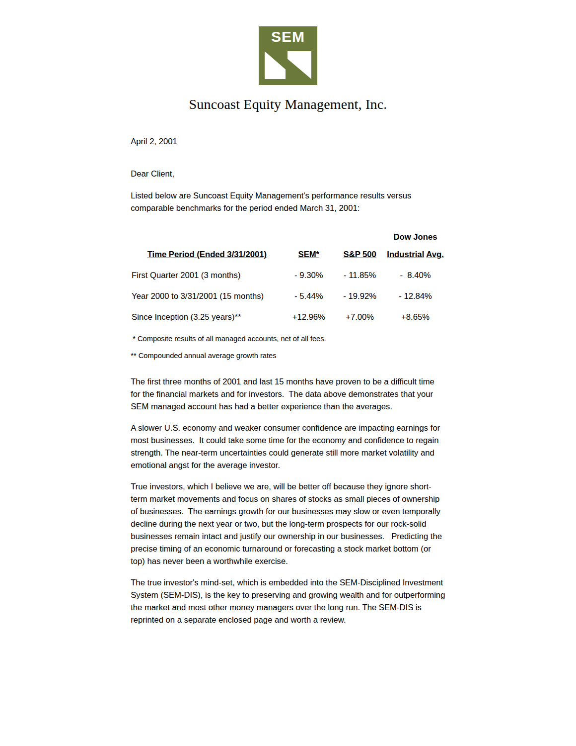SEM
Suncoast Equity Management, Inc.
April 2, 2001
Dear Client,
Listed below are Suncoast Equity Management's performance results versus comparable benchmarks for the period ended March 31, 2001:
| | | | Dow Jones |
| Time Period (Ended 3/31/2001) | SEM* | S&P 500 | Industrial Avg. |
| First Quarter 2001 (3 months) | - 9.30% | - 11.85% | - 8.40% |
| Year 2000 to 3/31/2001 (15 months) | - 5.44% | - 19.92% | - 12.84% |
| Since Inception (3.25 years)** | +12.96% | +7.00% | +8.65% |
* Composite results of all managed accounts, net of all fees.
** Compounded annual average growth rates
The first three months of 2001 and last 15 months have proven to be a difficult time for the financial markets and for investors. The data above demonstrates that your SEM managed account has had a better experience than the averages.
A slower U.S. economy and weaker consumer confidence are impacting earnings for most businesses. It could take some time for the economy and confidence to regain strength. The near-term uncertainties could generate still more market volatility and emotional angst for the average investor.
True investors, which I believe we are, will be better off because they ignore short-term market movements and focus on shares of stocks as small pieces of ownership of businesses. The earnings growth for our businesses may slow or even temporally decline during the next year or two, but the long-term prospects for our rock-solid businesses remain intact and justify our ownership in our businesses. Predicting the precise timing of an economic turnaround or forecasting a stock market bottom (or top) has never been a worthwhile exercise.
The true investor's mind-set, which is embedded into the SEM-Disciplined Investment System (SEM-DIS), is the key to preserving and growing wealth and for outperforming the market and most other money managers over the long run. The SEM-DIS is reprinted on a separate enclosed page and worth a review.